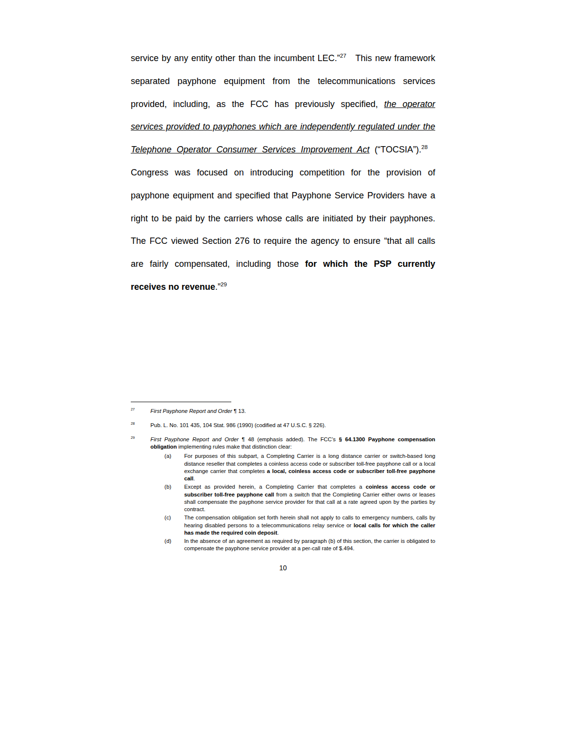service by any entity other than the incumbent LEC.”27 This new framework separated payphone equipment from the telecommunications services provided, including, as the FCC has previously specified, the operator services provided to payphones which are independently regulated under the Telephone Operator Consumer Services Improvement Act (“TOCSIA”).28 Congress was focused on introducing competition for the provision of payphone equipment and specified that Payphone Service Providers have a right to be paid by the carriers whose calls are initiated by their payphones. The FCC viewed Section 276 to require the agency to ensure “that all calls are fairly compensated, including those for which the PSP currently receives no revenue.”29
27 First Payphone Report and Order ¶ 13.
28 Pub. L. No. 101 435, 104 Stat. 986 (1990) (codified at 47 U.S.C. § 226).
29 First Payphone Report and Order ¶ 48 (emphasis added). The FCC’s § 64.1300 Payphone compensation obligation implementing rules make that distinction clear:
(a) For purposes of this subpart, a Completing Carrier is a long distance carrier or switch-based long distance reseller that completes a coinless access code or subscriber toll-free payphone call or a local exchange carrier that completes a local, coinless access code or subscriber toll-free payphone call.
(b) Except as provided herein, a Completing Carrier that completes a coinless access code or subscriber toll-free payphone call from a switch that the Completing Carrier either owns or leases shall compensate the payphone service provider for that call at a rate agreed upon by the parties by contract.
(c) The compensation obligation set forth herein shall not apply to calls to emergency numbers, calls by hearing disabled persons to a telecommunications relay service or local calls for which the caller has made the required coin deposit.
(d) In the absence of an agreement as required by paragraph (b) of this section, the carrier is obligated to compensate the payphone service provider at a per-call rate of $.494.
10